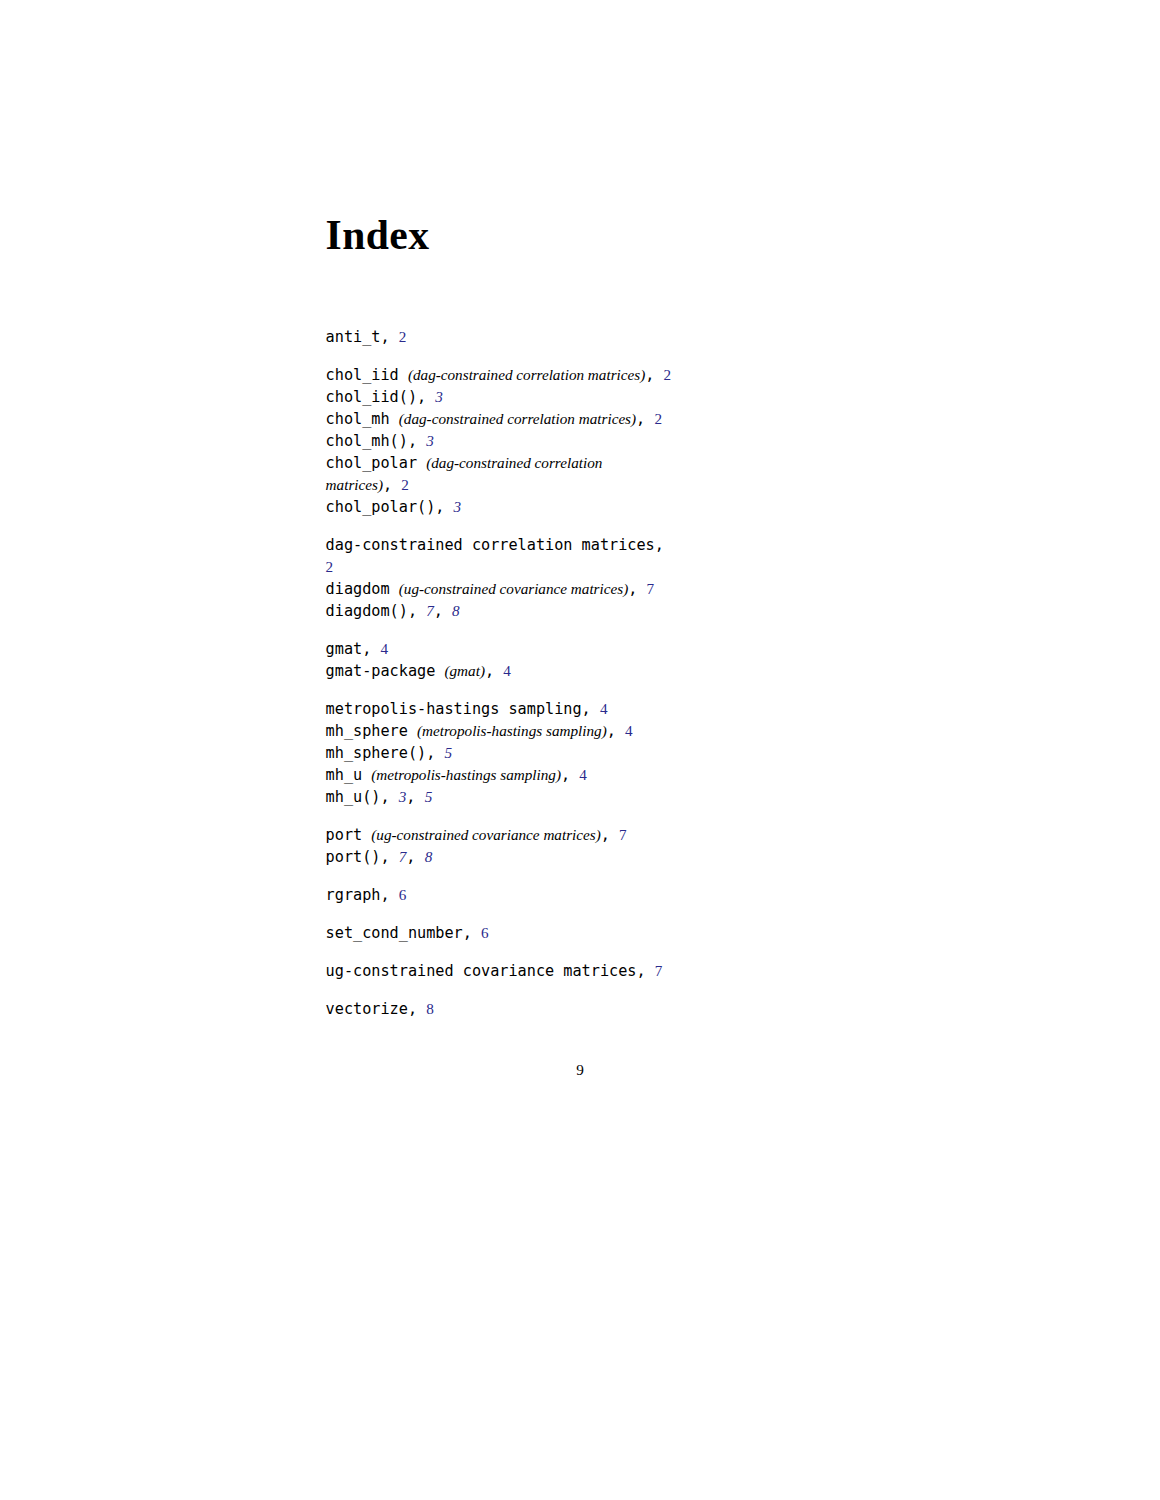Index
anti_t, 2
chol_iid (dag-constrained correlation matrices), 2
chol_iid(), 3
chol_mh (dag-constrained correlation matrices), 2
chol_mh(), 3
chol_polar (dag-constrained correlation matrices), 2
chol_polar(), 3
dag-constrained correlation matrices, 2
diagdom (ug-constrained covariance matrices), 7
diagdom(), 7, 8
gmat, 4
gmat-package (gmat), 4
metropolis-hastings sampling, 4
mh_sphere (metropolis-hastings sampling), 4
mh_sphere(), 5
mh_u (metropolis-hastings sampling), 4
mh_u(), 3, 5
port (ug-constrained covariance matrices), 7
port(), 7, 8
rgraph, 6
set_cond_number, 6
ug-constrained covariance matrices, 7
vectorize, 8
9